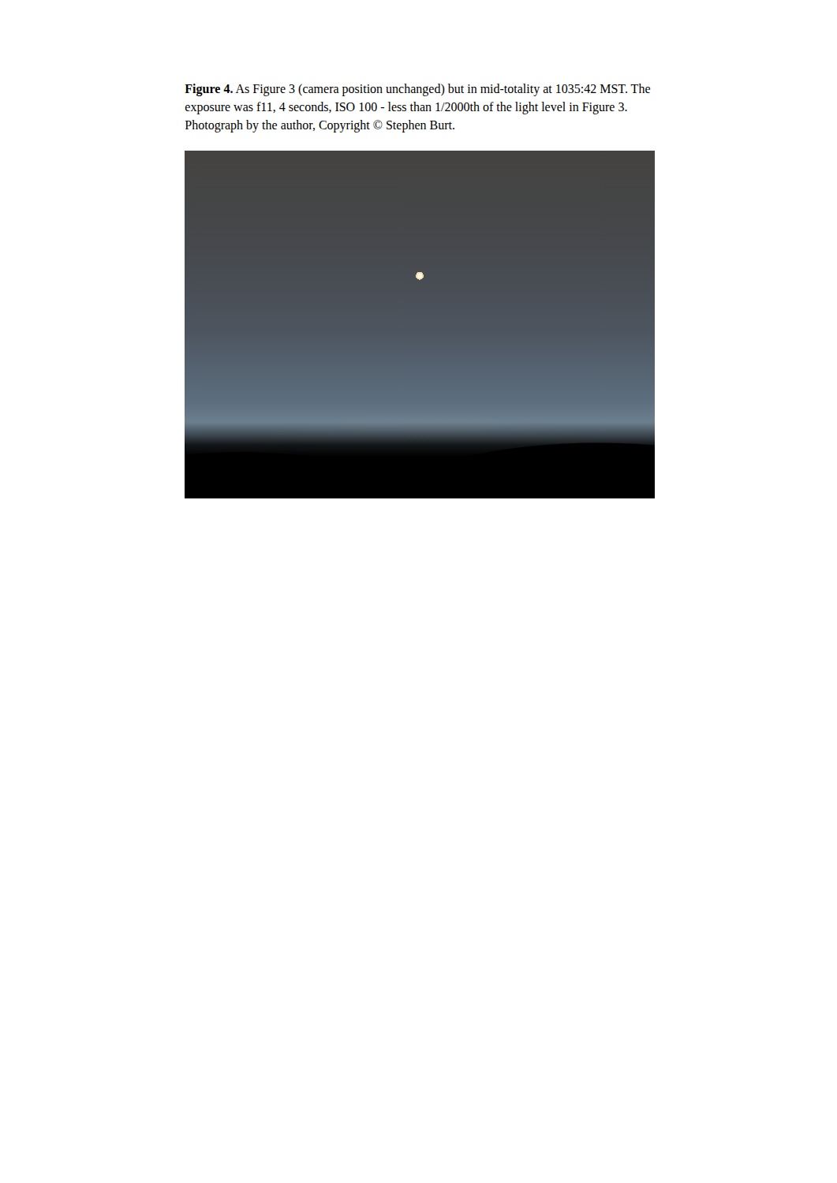Figure 4. As Figure 3 (camera position unchanged) but in mid-totality at 1035:42 MST. The exposure was f11, 4 seconds, ISO 100 - less than 1/2000th of the light level in Figure 3. Photograph by the author, Copyright © Stephen Burt.
Fisheye view of the eclipsed Sun during totality with twilight glow around the horizon.